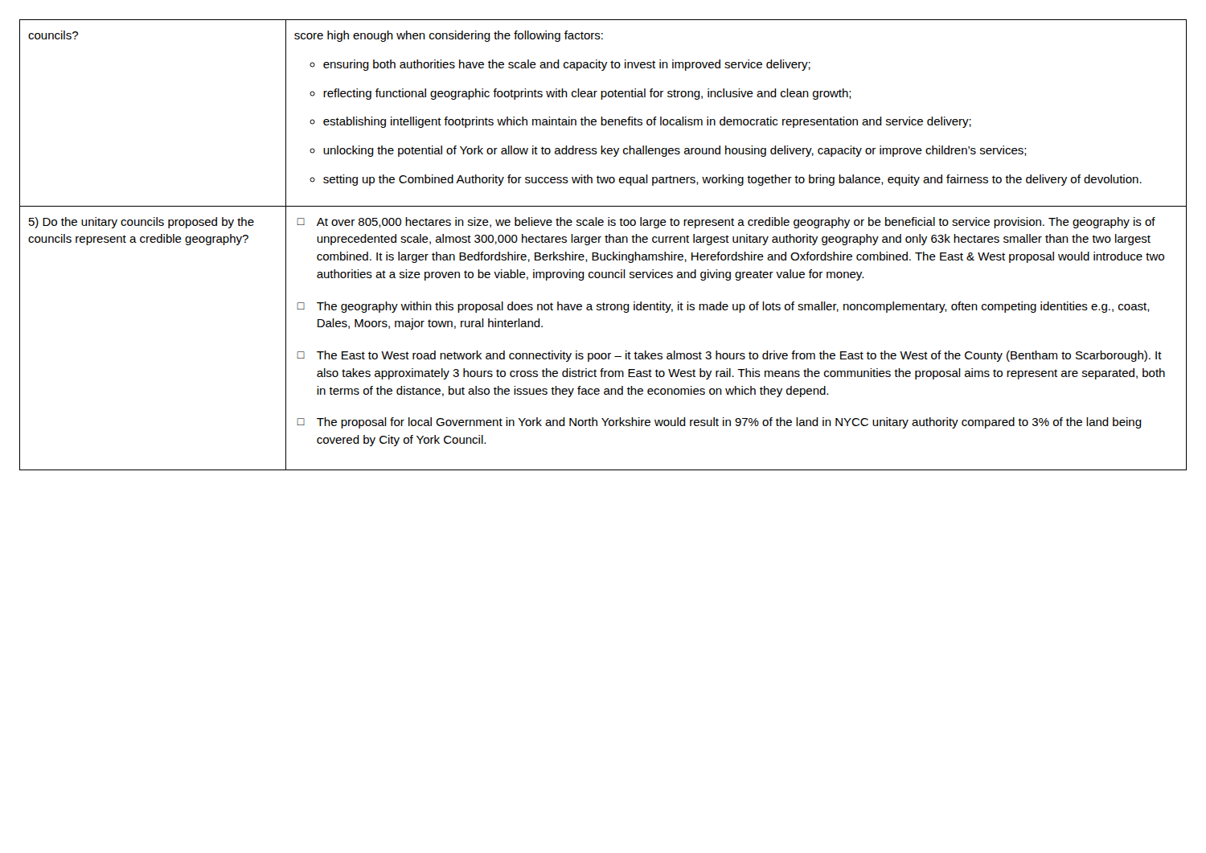| councils? | score high enough when considering the following factors: ensuring both authorities have the scale and capacity to invest in improved service delivery; reflecting functional geographic footprints with clear potential for strong, inclusive and clean growth; establishing intelligent footprints which maintain the benefits of localism in democratic representation and service delivery; unlocking the potential of York or allow it to address key challenges around housing delivery, capacity or improve children’s services; setting up the Combined Authority for success with two equal partners, working together to bring balance, equity and fairness to the delivery of devolution. |
| 5) Do the unitary councils proposed by the councils represent a credible geography? | At over 805,000 hectares in size, we believe the scale is too large to represent a credible geography or be beneficial to service provision. The geography is of unprecedented scale, almost 300,000 hectares larger than the current largest unitary authority geography and only 63k hectares smaller than the two largest combined. It is larger than Bedfordshire, Berkshire, Buckinghamshire, Herefordshire and Oxfordshire combined. The East & West proposal would introduce two authorities at a size proven to be viable, improving council services and giving greater value for money. The geography within this proposal does not have a strong identity, it is made up of lots of smaller, noncomplementary, often competing identities e.g., coast, Dales, Moors, major town, rural hinterland. The East to West road network and connectivity is poor – it takes almost 3 hours to drive from the East to the West of the County (Bentham to Scarborough). It also takes approximately 3 hours to cross the district from East to West by rail. This means the communities the proposal aims to represent are separated, both in terms of the distance, but also the issues they face and the economies on which they depend. The proposal for local Government in York and North Yorkshire would result in 97% of the land in NYCC unitary authority compared to 3% of the land being covered by City of York Council. |